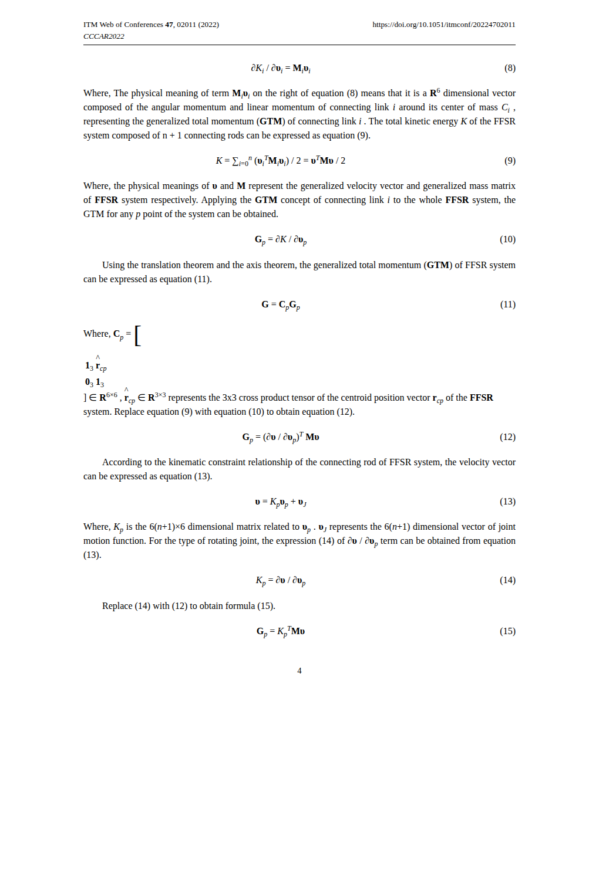ITM Web of Conferences 47, 02011 (2022)
CCCAR2022
https://doi.org/10.1051/itmconf/20224702011
∂Ki / ∂υi = Miυi
(8)
Where, The physical meaning of term Miυi on the right of equation (8) means that it is a R6 dimensional vector composed of the angular momentum and linear momentum of connecting link i around its center of mass Ci , representing the generalized total momentum (GTM) of connecting link i . The total kinetic energy K of the FFSR system composed of n + 1 connecting rods can be expressed as equation (9).
K = ∑i=0n (υiTMiυi) / 2 = υTMυ / 2
(9)
Where, the physical meanings of υ and M represent the generalized velocity vector and generalized mass matrix of FFSR system respectively. Applying the GTM concept of connecting link i to the whole FFSR system, the GTM for any p point of the system can be obtained.
Gp = ∂K / ∂υp
(10)
Using the translation theorem and the axis theorem, the generalized total momentum (GTM) of FFSR system can be expressed as equation (11).
G = CpGp
(11)
Where, Cp = [
| 1 3 | r cp |
| 0 3 | 1 3 |
] ∈ R6×6 , rcp ∈ R3×3 represents the 3x3 cross product tensor of the centroid position vector rcp of the FFSR system. Replace equation (9) with equation (10) to obtain equation (12).
Gp = (∂υ / ∂υp)T Mυ
(12)
According to the kinematic constraint relationship of the connecting rod of FFSR system, the velocity vector can be expressed as equation (13).
υ = Kpυp + υJ
(13)
Where, Kp is the 6(n+1)×6 dimensional matrix related to υp . υJ represents the 6(n+1) dimensional vector of joint motion function. For the type of rotating joint, the expression (14) of ∂υ / ∂υp term can be obtained from equation (13).
Kp = ∂υ / ∂υp
(14)
Replace (14) with (12) to obtain formula (15).
Gp = KpTMυ
(15)
4